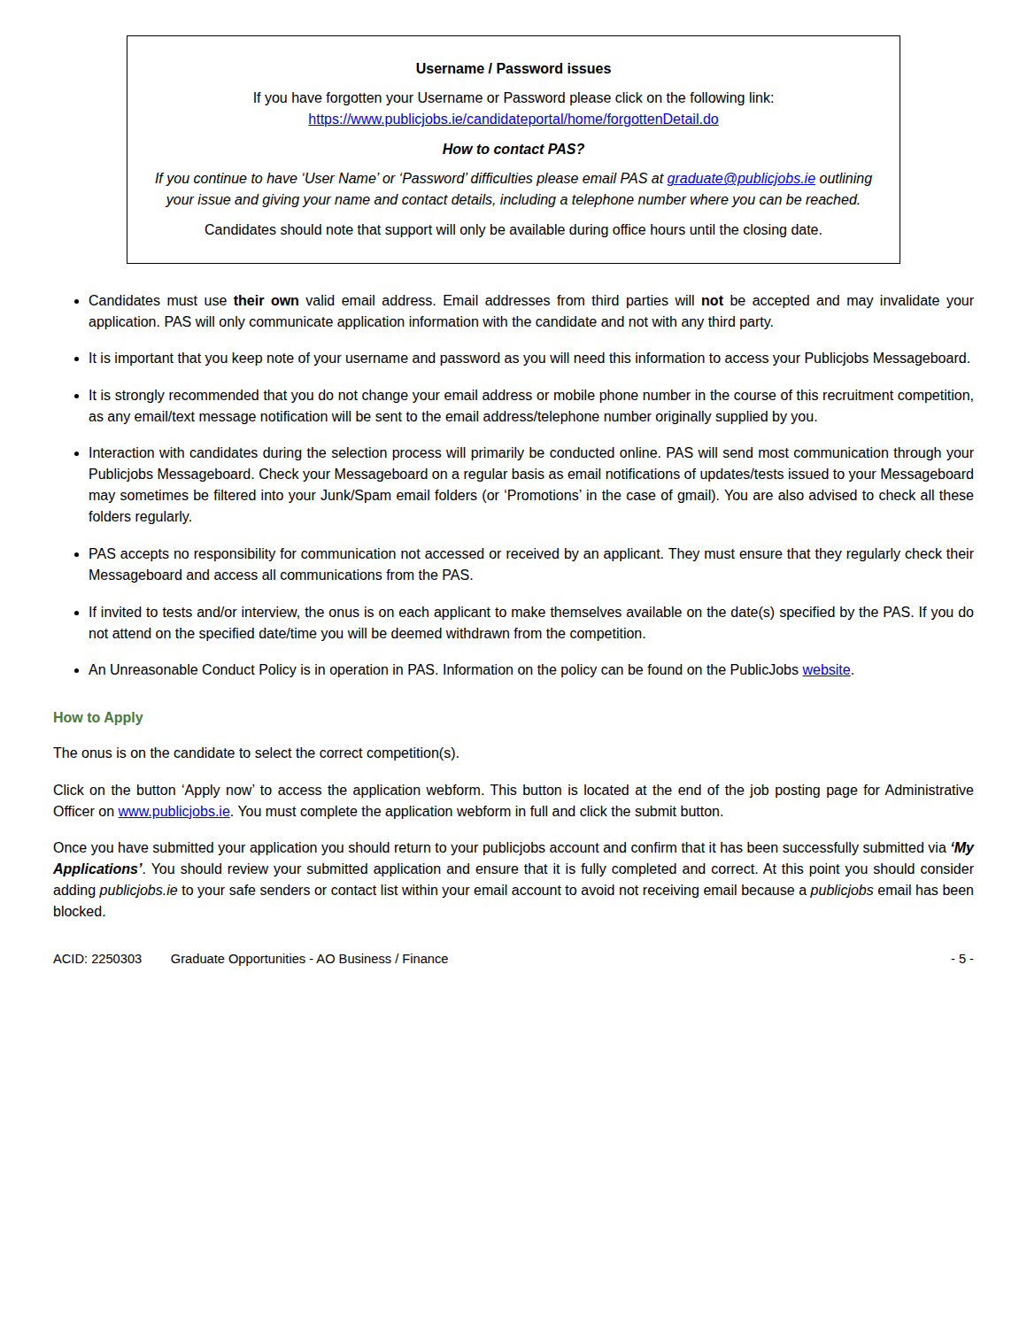Username / Password issues
If you have forgotten your Username or Password please click on the following link:
https://www.publicjobs.ie/candidateportal/home/forgottenDetail.do
How to contact PAS?
If you continue to have ‘User Name’ or ‘Password’ difficulties please email PAS at graduate@publicjobs.ie outlining your issue and giving your name and contact details, including a telephone number where you can be reached.
Candidates should note that support will only be available during office hours until the closing date.
Candidates must use their own valid email address. Email addresses from third parties will not be accepted and may invalidate your application. PAS will only communicate application information with the candidate and not with any third party.
It is important that you keep note of your username and password as you will need this information to access your Publicjobs Messageboard.
It is strongly recommended that you do not change your email address or mobile phone number in the course of this recruitment competition, as any email/text message notification will be sent to the email address/telephone number originally supplied by you.
Interaction with candidates during the selection process will primarily be conducted online. PAS will send most communication through your Publicjobs Messageboard. Check your Messageboard on a regular basis as email notifications of updates/tests issued to your Messageboard may sometimes be filtered into your Junk/Spam email folders (or ‘Promotions’ in the case of gmail). You are also advised to check all these folders regularly.
PAS accepts no responsibility for communication not accessed or received by an applicant. They must ensure that they regularly check their Messageboard and access all communications from the PAS.
If invited to tests and/or interview, the onus is on each applicant to make themselves available on the date(s) specified by the PAS. If you do not attend on the specified date/time you will be deemed withdrawn from the competition.
An Unreasonable Conduct Policy is in operation in PAS. Information on the policy can be found on the PublicJobs website.
How to Apply
The onus is on the candidate to select the correct competition(s).
Click on the button ‘Apply now’ to access the application webform. This button is located at the end of the job posting page for Administrative Officer on www.publicjobs.ie. You must complete the application webform in full and click the submit button.
Once you have submitted your application you should return to your publicjobs account and confirm that it has been successfully submitted via ‘My Applications’. You should review your submitted application and ensure that it is fully completed and correct. At this point you should consider adding publicjobs.ie to your safe senders or contact list within your email account to avoid not receiving email because a publicjobs email has been blocked.
ACID: 2250303 Graduate Opportunities - AO Business / Finance
- 5 -